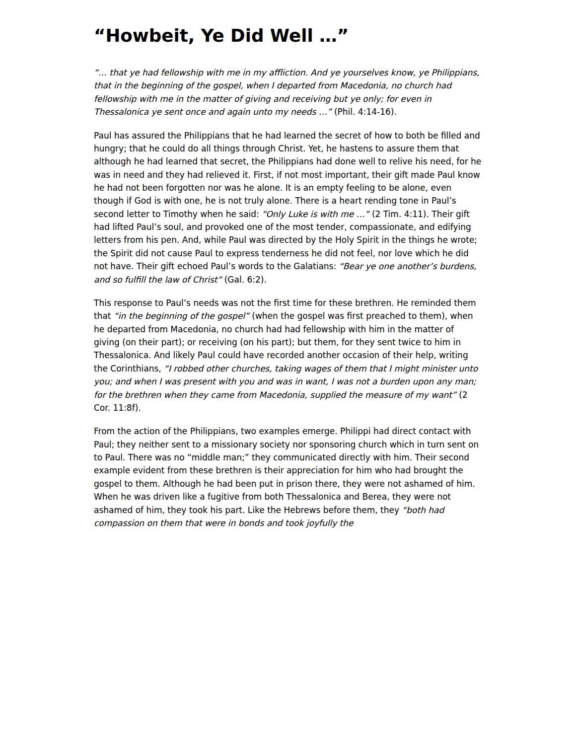“Howbeit, Ye Did Well …”
“… that ye had fellowship with me in my affliction. And ye yourselves know, ye Philippians, that in the beginning of the gospel, when I departed from Macedonia, no church had fellowship with me in the matter of giving and receiving but ye only; for even in Thessalonica ye sent once and again unto my needs …” (Phil. 4:14-16).
Paul has assured the Philippians that he had learned the secret of how to both be filled and hungry; that he could do all things through Christ. Yet, he hastens to assure them that although he had learned that secret, the Philippians had done well to relive his need, for he was in need and they had relieved it. First, if not most important, their gift made Paul know he had not been forgotten nor was he alone. It is an empty feeling to be alone, even though if God is with one, he is not truly alone. There is a heart rending tone in Paul’s second letter to Timothy when he said: “Only Luke is with me …” (2 Tim. 4:11). Their gift had lifted Paul’s soul, and provoked one of the most tender, compassionate, and edifying letters from his pen. And, while Paul was directed by the Holy Spirit in the things he wrote; the Spirit did not cause Paul to express tenderness he did not feel, nor love which he did not have. Their gift echoed Paul’s words to the Galatians: “Bear ye one another’s burdens, and so fulfill the law of Christ” (Gal. 6:2).
This response to Paul’s needs was not the first time for these brethren. He reminded them that “in the beginning of the gospel” (when the gospel was first preached to them), when he departed from Macedonia, no church had had fellowship with him in the matter of giving (on their part); or receiving (on his part); but them, for they sent twice to him in Thessalonica. And likely Paul could have recorded another occasion of their help, writing the Corinthians, “I robbed other churches, taking wages of them that I might minister unto you; and when I was present with you and was in want, I was not a burden upon any man; for the brethren when they came from Macedonia, supplied the measure of my want” (2 Cor. 11:8f).
From the action of the Philippians, two examples emerge. Philippi had direct contact with Paul; they neither sent to a missionary society nor sponsoring church which in turn sent on to Paul. There was no “middle man;” they communicated directly with him. Their second example evident from these brethren is their appreciation for him who had brought the gospel to them. Although he had been put in prison there, they were not ashamed of him. When he was driven like a fugitive from both Thessalonica and Berea, they were not ashamed of him, they took his part. Like the Hebrews before them, they “both had compassion on them that were in bonds and took joyfully the